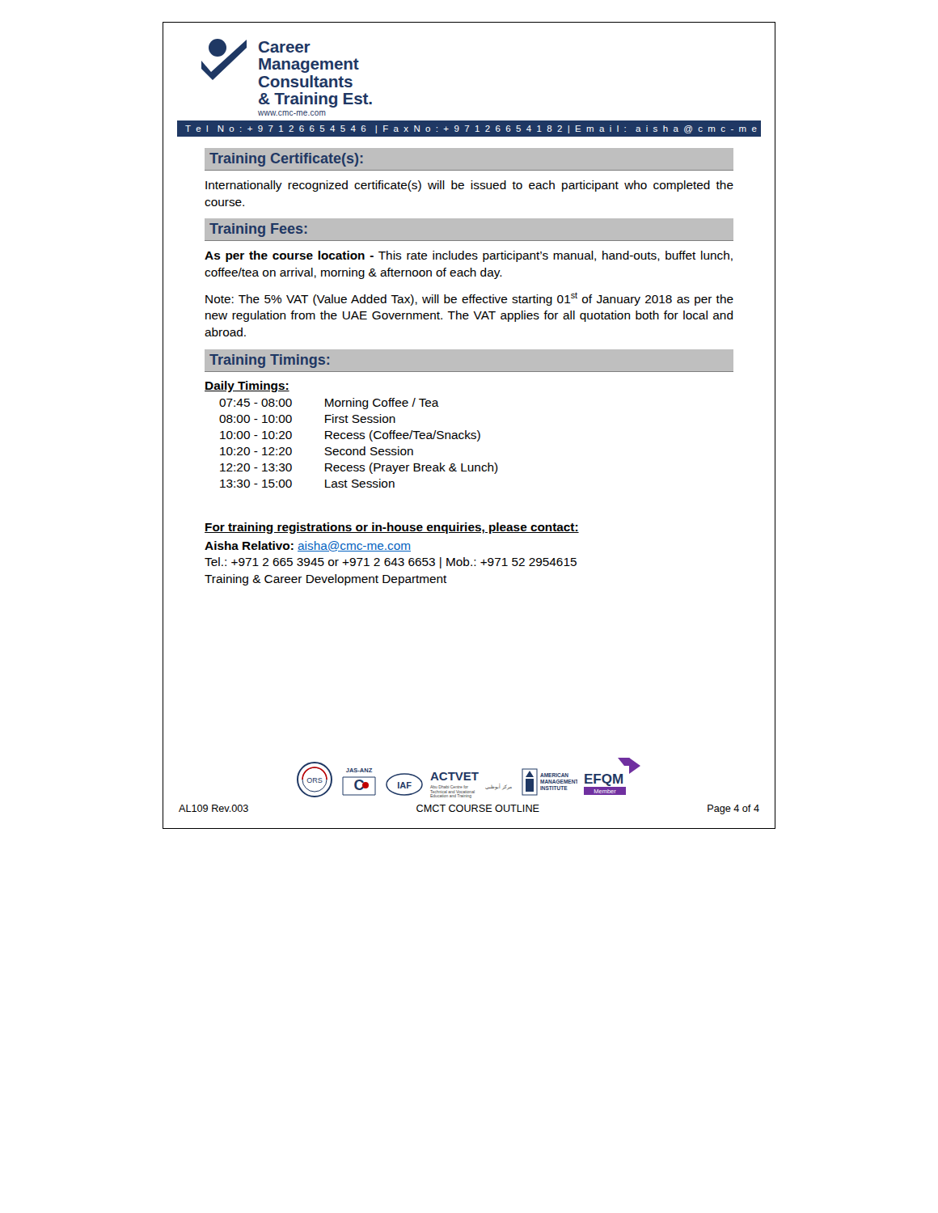Career
Management
Consultants
& Training Est.
www.cmc-me.com
T e l N o : + 9 7 1 2 6 6 5 4 5 4 6 | F a x N o : + 9 7 1 2 6 6 5 4 1 8 2 | E m a i l : a i s h a @ c m c - m e . c o m | w w w . c m c - m e . c o m
Training Certificate(s):
Internationally recognized certificate(s) will be issued to each participant who completed the course.
Training Fees:
As per the course location - This rate includes participant’s manual, hand-outs, buffet lunch, coffee/tea on arrival, morning & afternoon of each day.
Note: The 5% VAT (Value Added Tax), will be effective starting 01st of January 2018 as per the new regulation from the UAE Government. The VAT applies for all quotation both for local and abroad.
Training Timings:
Daily Timings:
| 07:45 - 08:00 | Morning Coffee / Tea |
| 08:00 - 10:00 | First Session |
| 10:00 - 10:20 | Recess (Coffee/Tea/Snacks) |
| 10:20 - 12:20 | Second Session |
| 12:20 - 13:30 | Recess (Prayer Break & Lunch) |
| 13:30 - 15:00 | Last Session |
For training registrations or in-house enquiries, please contact:
Aisha Relativo: aisha@cmc-me.com
Tel.: +971 2 665 3945 or +971 2 643 6653 | Mob.: +971 52 2954615
Training & Career Development Department
ORS
JAS-ANZ C
IAF
ACTVET Abu Dhabi Centre for Technical and Vocational Education and Training مركز أبوظبي
AMERICAN MANAGEMENT INSTITUTE
EFQM Member
AL109 Rev.003
CMCT COURSE OUTLINE
Page 4 of 4